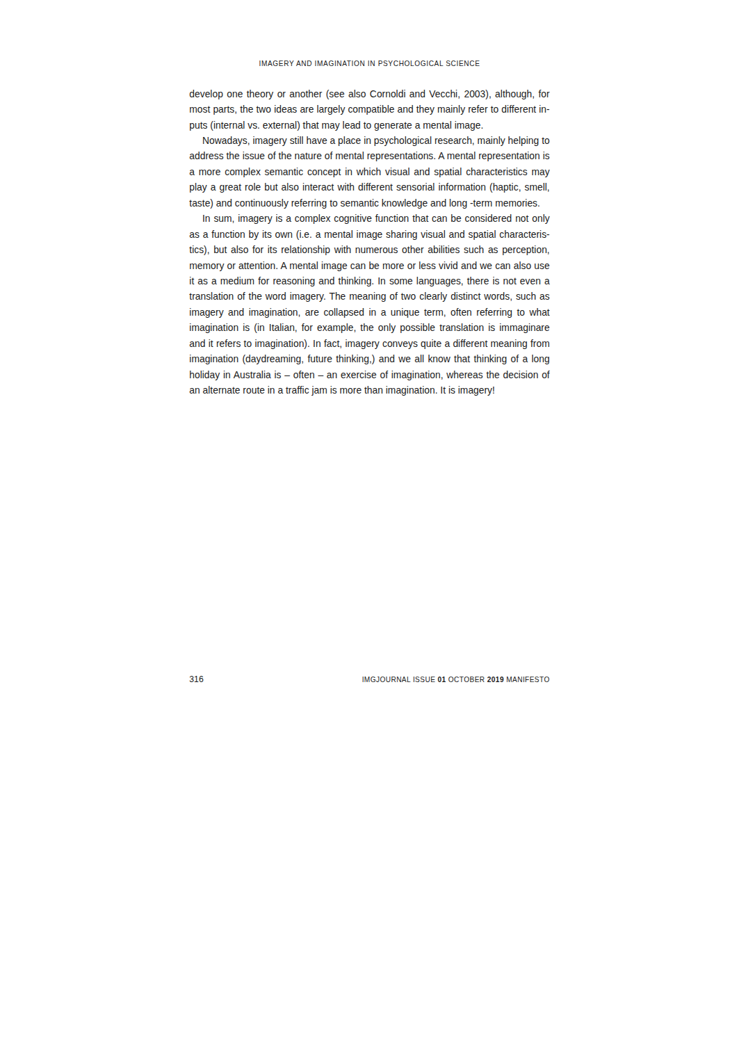Imagery and imagination in psychological science
develop one theory or another (see also Cornoldi and Vecchi, 2003), although, for most parts, the two ideas are largely compatible and they mainly refer to different inputs (internal vs. external) that may lead to generate a mental image.
Nowadays, imagery still have a place in psychological research, mainly helping to address the issue of the nature of mental representations. A mental representation is a more complex semantic concept in which visual and spatial characteristics may play a great role but also interact with different sensorial information (haptic, smell, taste) and continuously referring to semantic knowledge and long -term memories.
In sum, imagery is a complex cognitive function that can be considered not only as a function by its own (i.e. a mental image sharing visual and spatial characteristics), but also for its relationship with numerous other abilities such as perception, memory or attention. A mental image can be more or less vivid and we can also use it as a medium for reasoning and thinking. In some languages, there is not even a translation of the word imagery. The meaning of two clearly distinct words, such as imagery and imagination, are collapsed in a unique term, often referring to what imagination is (in Italian, for example, the only possible translation is immaginare and it refers to imagination). In fact, imagery conveys quite a different meaning from imagination (daydreaming, future thinking,) and we all know that thinking of a long holiday in Australia is – often – an exercise of imagination, whereas the decision of an alternate route in a traffic jam is more than imagination. It is imagery!
316 IMGJOURNAL issue 01 october 2019 MANIFESTO